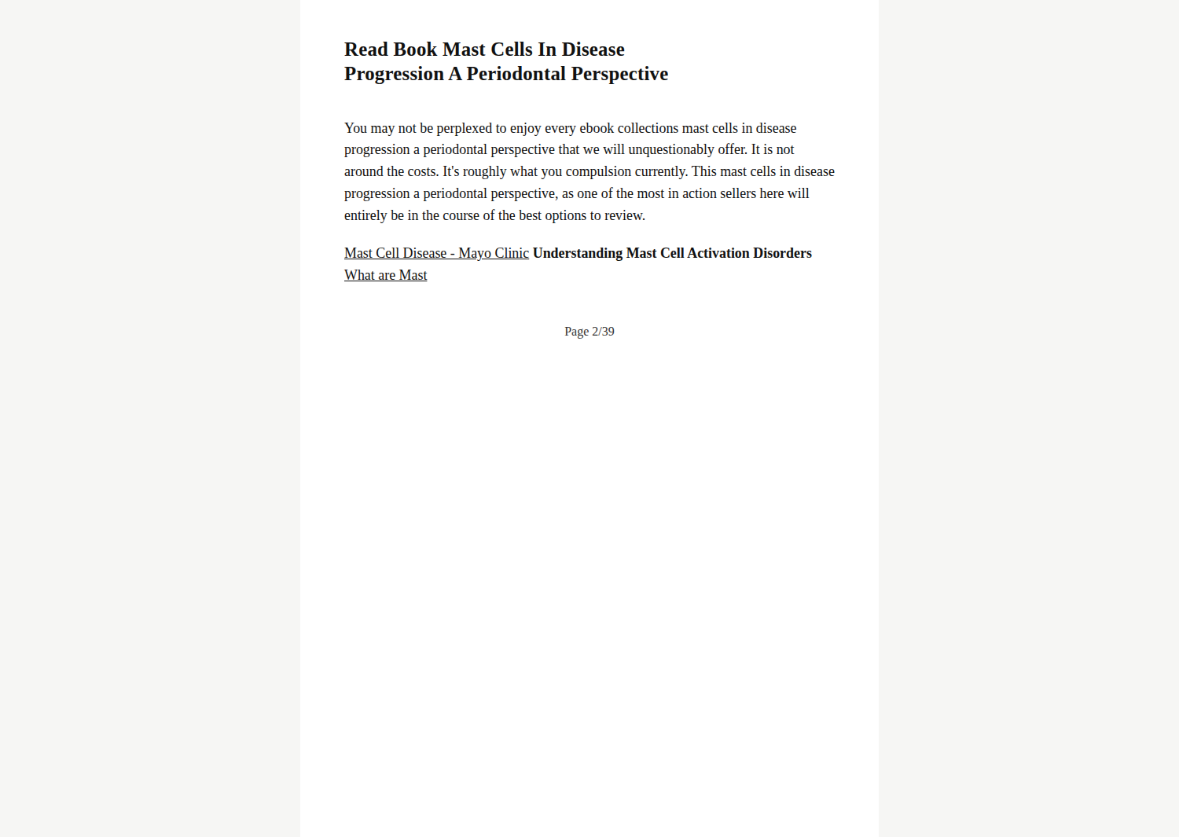Read Book Mast Cells In Disease Progression A Periodontal Perspective
You may not be perplexed to enjoy every ebook collections mast cells in disease progression a periodontal perspective that we will unquestionably offer. It is not around the costs. It's roughly what you compulsion currently. This mast cells in disease progression a periodontal perspective, as one of the most in action sellers here will entirely be in the course of the best options to review.
Mast Cell Disease - Mayo Clinic Understanding Mast Cell Activation Disorders What are Mast
Page 2/39